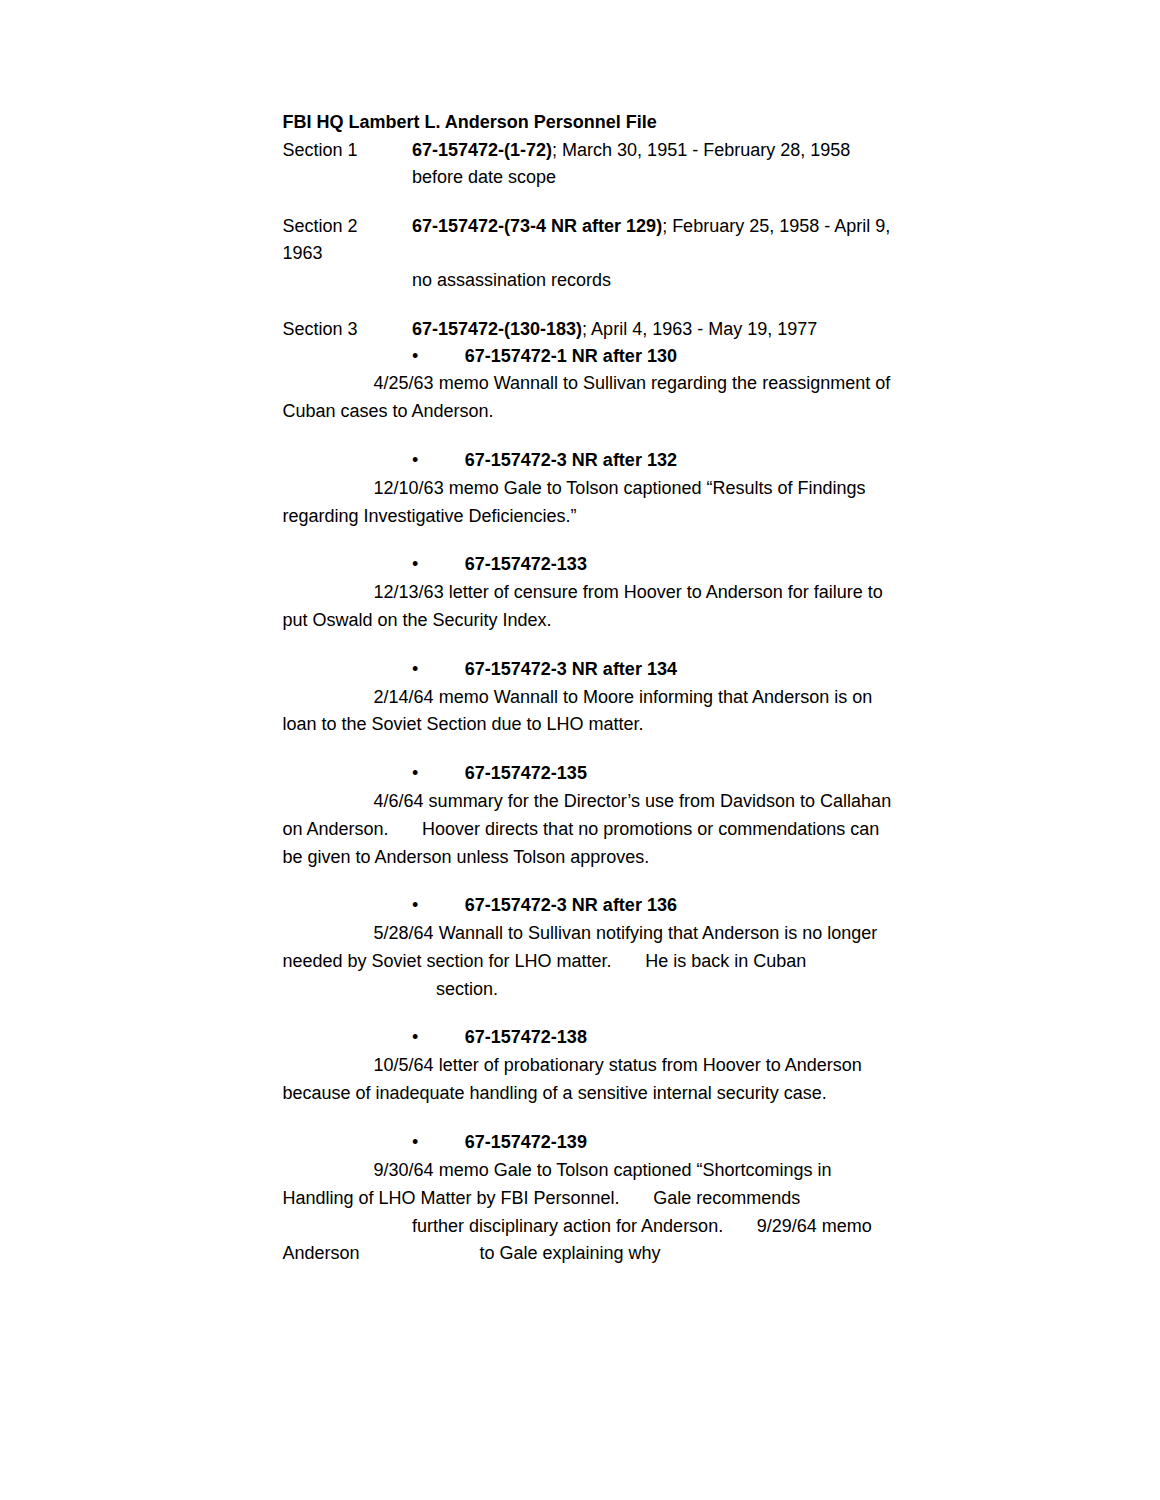FBI HQ Lambert L. Anderson Personnel File
Section 167-157472-(1-72); March 30, 1951 - February 28, 1958
before date scope
Section 267-157472-(73-4 NR after 129); February 25, 1958 - April 9, 1963
no assassination records
Section 367-157472-(130-183); April 4, 1963 - May 19, 1977
•67-157472-1 NR after 130
4/25/63 memo Wannall to Sullivan regarding the reassignment of Cuban cases to Anderson.
•67-157472-3 NR after 132
12/10/63 memo Gale to Tolson captioned “Results of Findings regarding Investigative Deficiencies.”
•67-157472-133
12/13/63 letter of censure from Hoover to Anderson for failure to put Oswald on the Security Index.
•67-157472-3 NR after 134
2/14/64 memo Wannall to Moore informing that Anderson is on loan to the Soviet Section due to LHO matter.
•67-157472-135
4/6/64 summary for the Director’s use from Davidson to Callahan on Anderson. Hoover directs that no promotions or commendations can be given to Anderson unless Tolson approves.
•67-157472-3 NR after 136
5/28/64 Wannall to Sullivan notifying that Anderson is no longer needed by Soviet section for LHO matter. He is back in Cuban section.
•67-157472-138
10/5/64 letter of probationary status from Hoover to Anderson because of inadequate handling of a sensitive internal security case.
•67-157472-139
9/30/64 memo Gale to Tolson captioned “Shortcomings in Handling of LHO Matter by FBI Personnel. Gale recommends further disciplinary action for Anderson. 9/29/64 memo Anderson to Gale explaining why